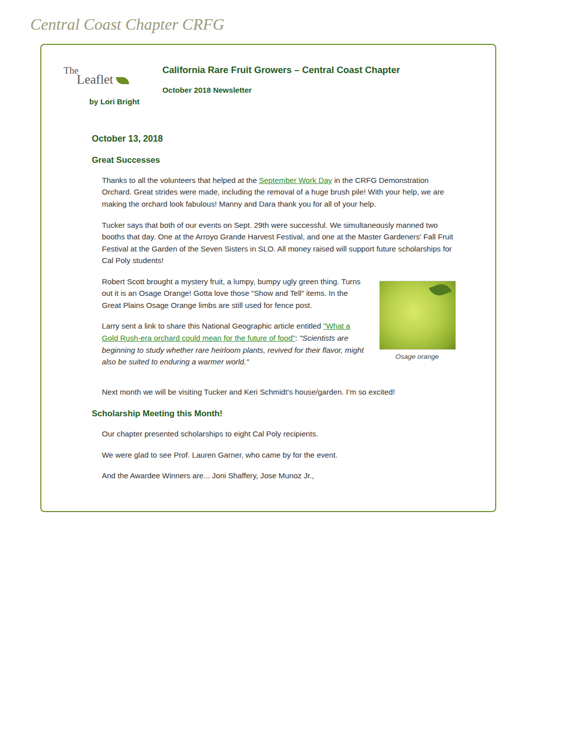Central Coast Chapter CRFG
The Leaflet
California Rare Fruit Growers – Central Coast Chapter
October 2018 Newsletter
by Lori Bright
October 13, 2018
Great Successes
Thanks to all the volunteers that helped at the September Work Day in the CRFG Demonstration Orchard. Great strides were made, including the removal of a huge brush pile! With your help, we are making the orchard look fabulous! Manny and Dara thank you for all of your help.
Tucker says that both of our events on Sept. 29th were successful. We simultaneously manned two booths that day. One at the Arroyo Grande Harvest Festival, and one at the Master Gardeners' Fall Fruit Festival at the Garden of the Seven Sisters in SLO. All money raised will support future scholarships for Cal Poly students!
Osage orange
Robert Scott brought a mystery fruit, a lumpy, bumpy ugly green thing. Turns out it is an Osage Orange! Gotta love those “Show and Tell” items. In the Great Plains Osage Orange limbs are still used for fence post.
Larry sent a link to share this National Geographic article entitled "What a Gold Rush-era orchard could mean for the future of food": "Scientists are beginning to study whether rare heirloom plants, revived for their flavor, might also be suited to enduring a warmer world."
Next month we will be visiting Tucker and Keri Schmidt's house/garden. I’m so excited!
Scholarship Meeting this Month!
Our chapter presented scholarships to eight Cal Poly recipients.
We were glad to see Prof. Lauren Garner, who came by for the event.
And the Awardee Winners are... Joni Shaffery, Jose Munoz Jr.,